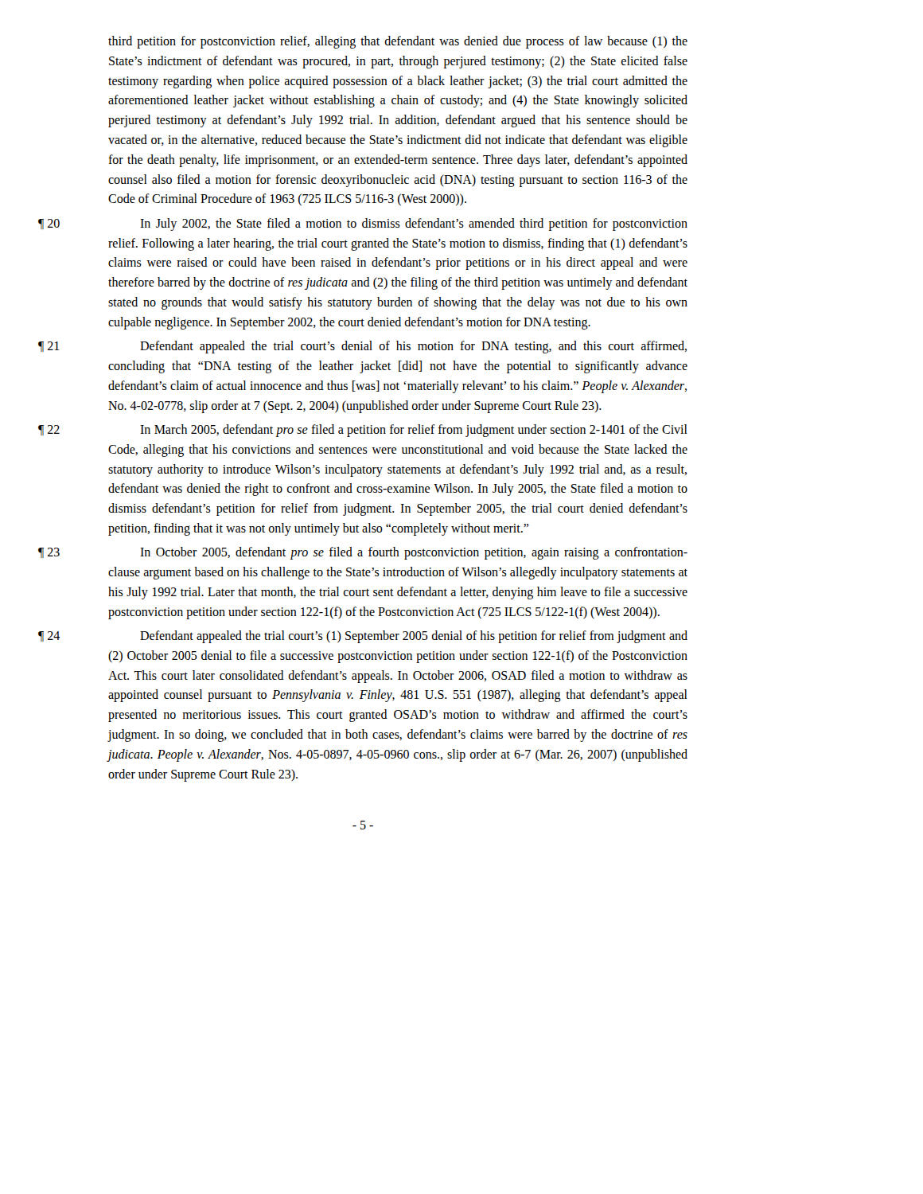third petition for postconviction relief, alleging that defendant was denied due process of law because (1) the State’s indictment of defendant was procured, in part, through perjured testimony; (2) the State elicited false testimony regarding when police acquired possession of a black leather jacket; (3) the trial court admitted the aforementioned leather jacket without establishing a chain of custody; and (4) the State knowingly solicited perjured testimony at defendant’s July 1992 trial. In addition, defendant argued that his sentence should be vacated or, in the alternative, reduced because the State’s indictment did not indicate that defendant was eligible for the death penalty, life imprisonment, or an extended-term sentence. Three days later, defendant’s appointed counsel also filed a motion for forensic deoxyribonucleic acid (DNA) testing pursuant to section 116-3 of the Code of Criminal Procedure of 1963 (725 ILCS 5/116-3 (West 2000)).
¶ 20
In July 2002, the State filed a motion to dismiss defendant’s amended third petition for postconviction relief. Following a later hearing, the trial court granted the State’s motion to dismiss, finding that (1) defendant’s claims were raised or could have been raised in defendant’s prior petitions or in his direct appeal and were therefore barred by the doctrine of res judicata and (2) the filing of the third petition was untimely and defendant stated no grounds that would satisfy his statutory burden of showing that the delay was not due to his own culpable negligence. In September 2002, the court denied defendant’s motion for DNA testing.
¶ 21
Defendant appealed the trial court’s denial of his motion for DNA testing, and this court affirmed, concluding that “DNA testing of the leather jacket [did] not have the potential to significantly advance defendant’s claim of actual innocence and thus [was] not ‘materially relevant’ to his claim.” People v. Alexander, No. 4-02-0778, slip order at 7 (Sept. 2, 2004) (unpublished order under Supreme Court Rule 23).
¶ 22
In March 2005, defendant pro se filed a petition for relief from judgment under section 2-1401 of the Civil Code, alleging that his convictions and sentences were unconstitutional and void because the State lacked the statutory authority to introduce Wilson’s inculpatory statements at defendant’s July 1992 trial and, as a result, defendant was denied the right to confront and cross-examine Wilson. In July 2005, the State filed a motion to dismiss defendant’s petition for relief from judgment. In September 2005, the trial court denied defendant’s petition, finding that it was not only untimely but also “completely without merit.”
¶ 23
In October 2005, defendant pro se filed a fourth postconviction petition, again raising a confrontation-clause argument based on his challenge to the State’s introduction of Wilson’s allegedly inculpatory statements at his July 1992 trial. Later that month, the trial court sent defendant a letter, denying him leave to file a successive postconviction petition under section 122-1(f) of the Postconviction Act (725 ILCS 5/122-1(f) (West 2004)).
¶ 24
Defendant appealed the trial court’s (1) September 2005 denial of his petition for relief from judgment and (2) October 2005 denial to file a successive postconviction petition under section 122-1(f) of the Postconviction Act. This court later consolidated defendant’s appeals. In October 2006, OSAD filed a motion to withdraw as appointed counsel pursuant to Pennsylvania v. Finley, 481 U.S. 551 (1987), alleging that defendant’s appeal presented no meritorious issues. This court granted OSAD’s motion to withdraw and affirmed the court’s judgment. In so doing, we concluded that in both cases, defendant’s claims were barred by the doctrine of res judicata. People v. Alexander, Nos. 4-05-0897, 4-05-0960 cons., slip order at 6-7 (Mar. 26, 2007) (unpublished order under Supreme Court Rule 23).
- 5 -